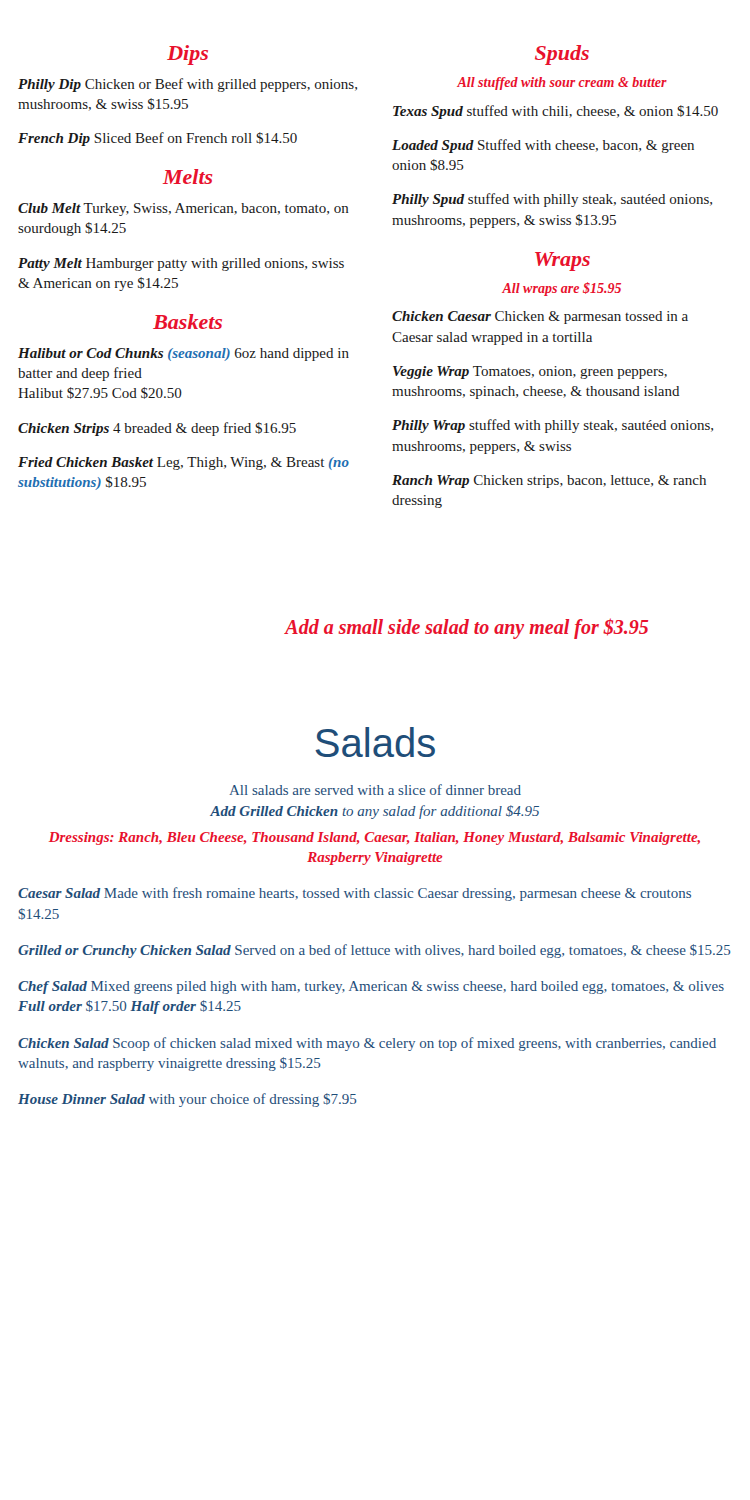Dips
Philly Dip Chicken or Beef with grilled peppers, onions, mushrooms, & swiss $15.95
French Dip Sliced Beef on French roll $14.50
Melts
Club Melt Turkey, Swiss, American, bacon, tomato, on sourdough $14.25
Patty Melt Hamburger patty with grilled onions, swiss & American on rye $14.25
Baskets
Halibut or Cod Chunks (seasonal) 6oz hand dipped in batter and deep fried
Halibut $27.95 Cod $20.50
Chicken Strips 4 breaded & deep fried $16.95
Fried Chicken Basket Leg, Thigh, Wing, & Breast (no substitutions) $18.95
Spuds
All stuffed with sour cream & butter
Texas Spud stuffed with chili, cheese, & onion $14.50
Loaded Spud Stuffed with cheese, bacon, & green onion $8.95
Philly Spud stuffed with philly steak, sautéed onions, mushrooms, peppers, & swiss $13.95
Wraps
All wraps are $15.95
Chicken Caesar Chicken & parmesan tossed in a Caesar salad wrapped in a tortilla
Veggie Wrap Tomatoes, onion, green peppers, mushrooms, spinach, cheese, & thousand island
Philly Wrap stuffed with philly steak, sautéed onions, mushrooms, peppers, & swiss
Ranch Wrap Chicken strips, bacon, lettuce, & ranch dressing
Add a small side salad to any meal for $3.95
Salads
All salads are served with a slice of dinner bread Add Grilled Chicken to any salad for additional $4.95 Dressings: Ranch, Bleu Cheese, Thousand Island, Caesar, Italian, Honey Mustard, Balsamic Vinaigrette, Raspberry Vinaigrette
Caesar Salad Made with fresh romaine hearts, tossed with classic Caesar dressing, parmesan cheese & croutons $14.25
Grilled or Crunchy Chicken Salad Served on a bed of lettuce with olives, hard boiled egg, tomatoes, & cheese $15.25
Chef Salad Mixed greens piled high with ham, turkey, American & swiss cheese, hard boiled egg, tomatoes, & olives
Full order $17.50 Half order $14.25
Chicken Salad Scoop of chicken salad mixed with mayo & celery on top of mixed greens, with cranberries, candied walnuts, and raspberry vinaigrette dressing $15.25
House Dinner Salad with your choice of dressing $7.95